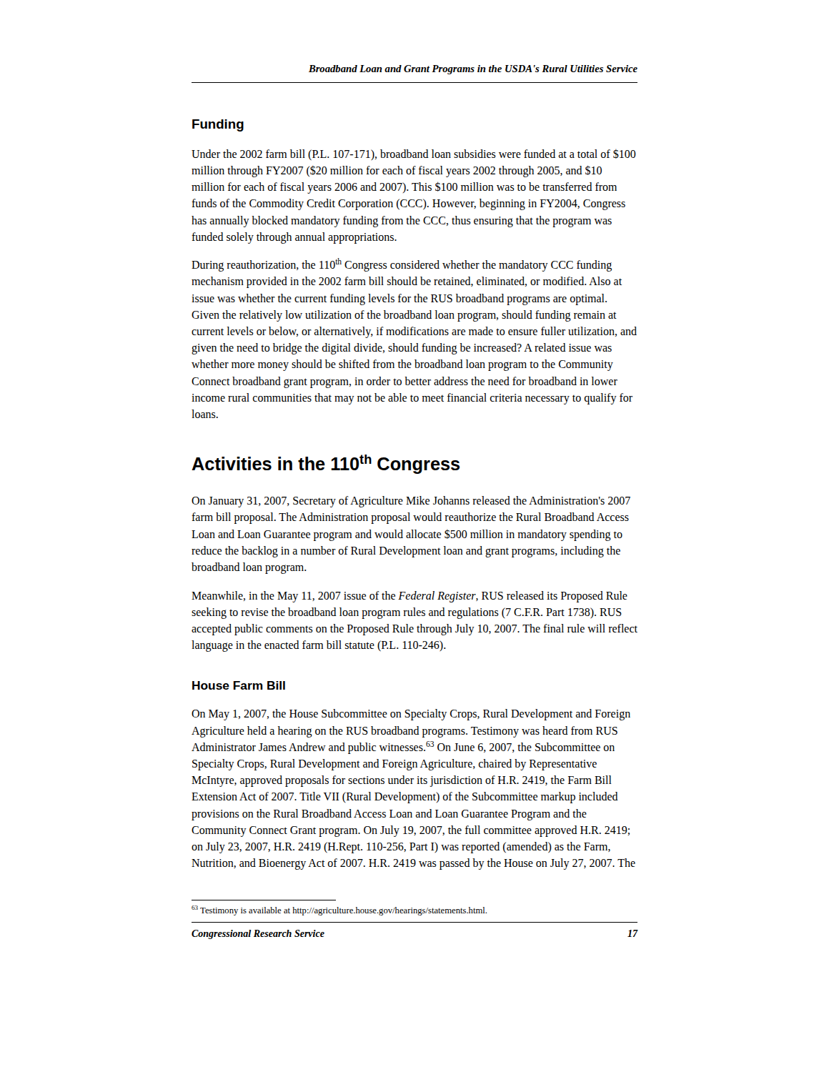Broadband Loan and Grant Programs in the USDA's Rural Utilities Service
Funding
Under the 2002 farm bill (P.L. 107-171), broadband loan subsidies were funded at a total of $100 million through FY2007 ($20 million for each of fiscal years 2002 through 2005, and $10 million for each of fiscal years 2006 and 2007). This $100 million was to be transferred from funds of the Commodity Credit Corporation (CCC). However, beginning in FY2004, Congress has annually blocked mandatory funding from the CCC, thus ensuring that the program was funded solely through annual appropriations.
During reauthorization, the 110th Congress considered whether the mandatory CCC funding mechanism provided in the 2002 farm bill should be retained, eliminated, or modified. Also at issue was whether the current funding levels for the RUS broadband programs are optimal. Given the relatively low utilization of the broadband loan program, should funding remain at current levels or below, or alternatively, if modifications are made to ensure fuller utilization, and given the need to bridge the digital divide, should funding be increased? A related issue was whether more money should be shifted from the broadband loan program to the Community Connect broadband grant program, in order to better address the need for broadband in lower income rural communities that may not be able to meet financial criteria necessary to qualify for loans.
Activities in the 110th Congress
On January 31, 2007, Secretary of Agriculture Mike Johanns released the Administration's 2007 farm bill proposal. The Administration proposal would reauthorize the Rural Broadband Access Loan and Loan Guarantee program and would allocate $500 million in mandatory spending to reduce the backlog in a number of Rural Development loan and grant programs, including the broadband loan program.
Meanwhile, in the May 11, 2007 issue of the Federal Register, RUS released its Proposed Rule seeking to revise the broadband loan program rules and regulations (7 C.F.R. Part 1738). RUS accepted public comments on the Proposed Rule through July 10, 2007. The final rule will reflect language in the enacted farm bill statute (P.L. 110-246).
House Farm Bill
On May 1, 2007, the House Subcommittee on Specialty Crops, Rural Development and Foreign Agriculture held a hearing on the RUS broadband programs. Testimony was heard from RUS Administrator James Andrew and public witnesses.63 On June 6, 2007, the Subcommittee on Specialty Crops, Rural Development and Foreign Agriculture, chaired by Representative McIntyre, approved proposals for sections under its jurisdiction of H.R. 2419, the Farm Bill Extension Act of 2007. Title VII (Rural Development) of the Subcommittee markup included provisions on the Rural Broadband Access Loan and Loan Guarantee Program and the Community Connect Grant program. On July 19, 2007, the full committee approved H.R. 2419; on July 23, 2007, H.R. 2419 (H.Rept. 110-256, Part I) was reported (amended) as the Farm, Nutrition, and Bioenergy Act of 2007. H.R. 2419 was passed by the House on July 27, 2007. The
63 Testimony is available at http://agriculture.house.gov/hearings/statements.html.
Congressional Research Service 17